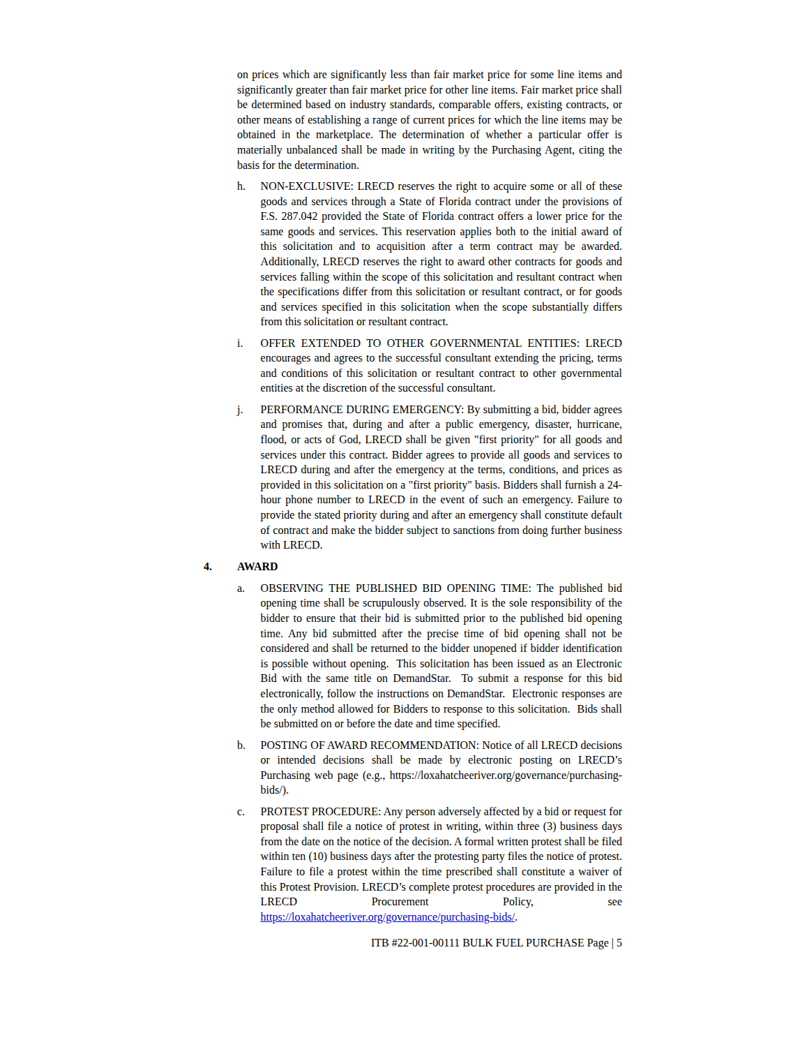on prices which are significantly less than fair market price for some line items and significantly greater than fair market price for other line items. Fair market price shall be determined based on industry standards, comparable offers, existing contracts, or other means of establishing a range of current prices for which the line items may be obtained in the marketplace. The determination of whether a particular offer is materially unbalanced shall be made in writing by the Purchasing Agent, citing the basis for the determination.
h. NON-EXCLUSIVE: LRECD reserves the right to acquire some or all of these goods and services through a State of Florida contract under the provisions of F.S. 287.042 provided the State of Florida contract offers a lower price for the same goods and services. This reservation applies both to the initial award of this solicitation and to acquisition after a term contract may be awarded. Additionally, LRECD reserves the right to award other contracts for goods and services falling within the scope of this solicitation and resultant contract when the specifications differ from this solicitation or resultant contract, or for goods and services specified in this solicitation when the scope substantially differs from this solicitation or resultant contract.
i. OFFER EXTENDED TO OTHER GOVERNMENTAL ENTITIES: LRECD encourages and agrees to the successful consultant extending the pricing, terms and conditions of this solicitation or resultant contract to other governmental entities at the discretion of the successful consultant.
j. PERFORMANCE DURING EMERGENCY: By submitting a bid, bidder agrees and promises that, during and after a public emergency, disaster, hurricane, flood, or acts of God, LRECD shall be given "first priority" for all goods and services under this contract. Bidder agrees to provide all goods and services to LRECD during and after the emergency at the terms, conditions, and prices as provided in this solicitation on a "first priority" basis. Bidders shall furnish a 24- hour phone number to LRECD in the event of such an emergency. Failure to provide the stated priority during and after an emergency shall constitute default of contract and make the bidder subject to sanctions from doing further business with LRECD.
4. AWARD
a. OBSERVING THE PUBLISHED BID OPENING TIME: The published bid opening time shall be scrupulously observed. It is the sole responsibility of the bidder to ensure that their bid is submitted prior to the published bid opening time. Any bid submitted after the precise time of bid opening shall not be considered and shall be returned to the bidder unopened if bidder identification is possible without opening. This solicitation has been issued as an Electronic Bid with the same title on DemandStar. To submit a response for this bid electronically, follow the instructions on DemandStar. Electronic responses are the only method allowed for Bidders to response to this solicitation. Bids shall be submitted on or before the date and time specified.
b. POSTING OF AWARD RECOMMENDATION: Notice of all LRECD decisions or intended decisions shall be made by electronic posting on LRECD’s Purchasing web page (e.g., https://loxahatcheeriver.org/governance/purchasing-bids/).
c. PROTEST PROCEDURE: Any person adversely affected by a bid or request for proposal shall file a notice of protest in writing, within three (3) business days from the date on the notice of the decision. A formal written protest shall be filed within ten (10) business days after the protesting party files the notice of protest. Failure to file a protest within the time prescribed shall constitute a waiver of this Protest Provision. LRECD’s complete protest procedures are provided in the LRECD Procurement Policy, see https://loxahatcheeriver.org/governance/purchasing-bids/.
ITB #22-001-00111 BULK FUEL PURCHASE Page | 5